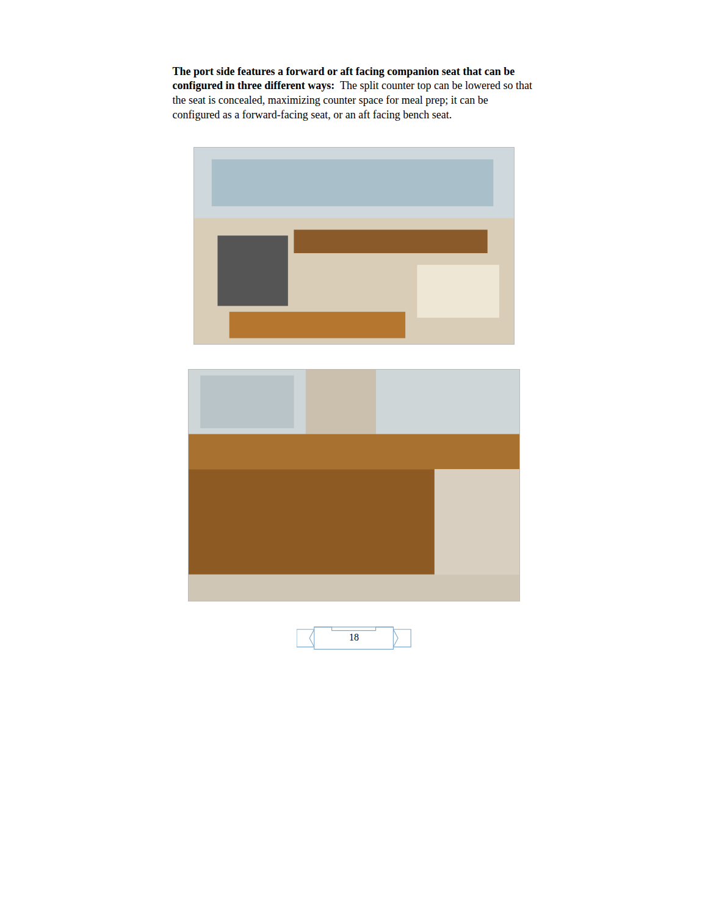The port side features a forward or aft facing companion seat that can be configured in three different ways: The split counter top can be lowered so that the seat is concealed, maximizing counter space for meal prep; it can be configured as a forward-facing seat, or an aft facing bench seat.
18